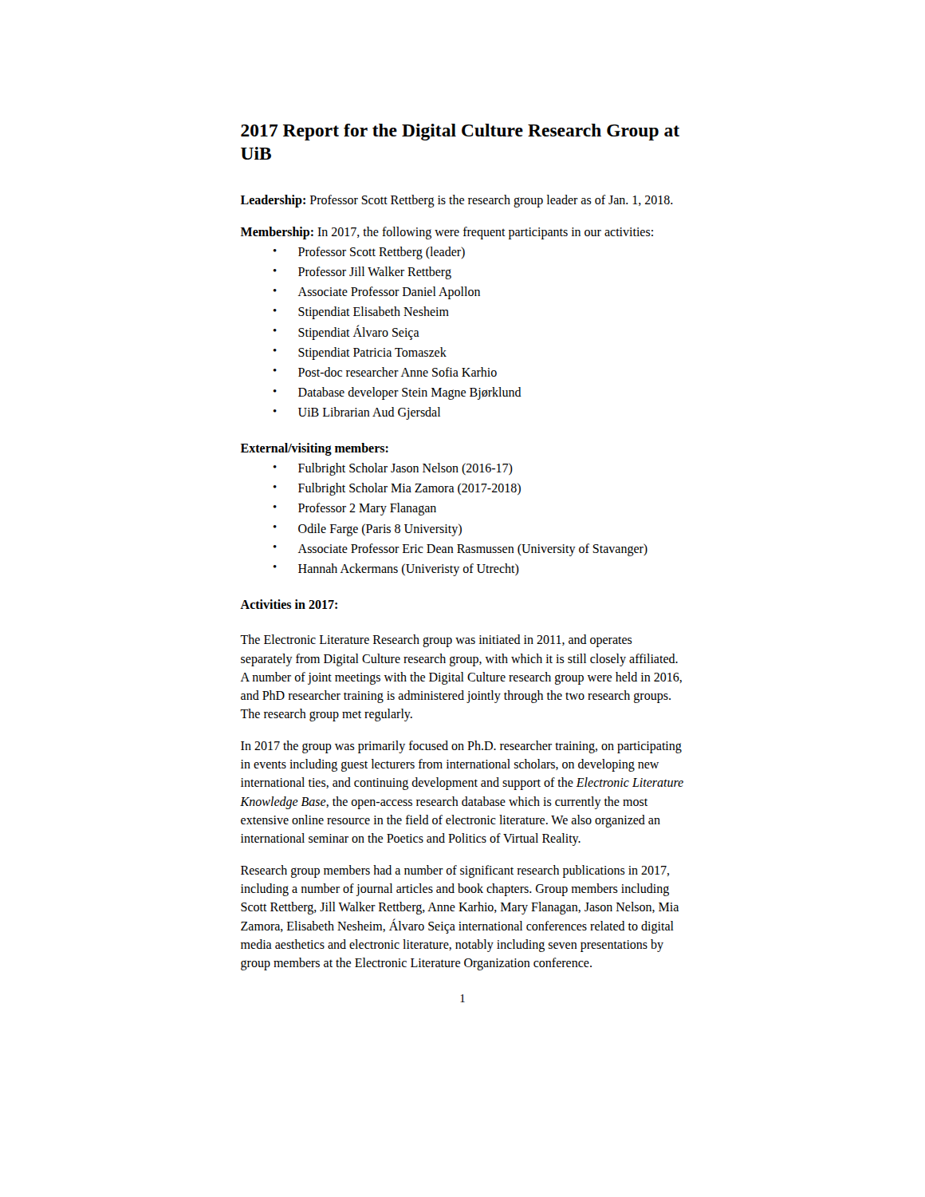2017 Report for the Digital Culture Research Group at UiB
Leadership: Professor Scott Rettberg is the research group leader as of Jan. 1, 2018.
Membership: In 2017, the following were frequent participants in our activities:
Professor Scott Rettberg (leader)
Professor Jill Walker Rettberg
Associate Professor Daniel Apollon
Stipendiat Elisabeth Nesheim
Stipendiat Álvaro Seiça
Stipendiat Patricia Tomaszek
Post-doc researcher Anne Sofia Karhio
Database developer Stein Magne Bjørklund
UiB Librarian Aud Gjersdal
External/visiting members:
Fulbright Scholar Jason Nelson (2016-17)
Fulbright Scholar Mia Zamora (2017-2018)
Professor 2 Mary Flanagan
Odile Farge (Paris 8 University)
Associate Professor Eric Dean Rasmussen (University of Stavanger)
Hannah Ackermans (Univeristy of Utrecht)
Activities in 2017:
The Electronic Literature Research group was initiated in 2011, and operates separately from Digital Culture research group, with which it is still closely affiliated. A number of joint meetings with the Digital Culture research group were held in 2016, and PhD researcher training is administered jointly through the two research groups. The research group met regularly.
In 2017 the group was primarily focused on Ph.D. researcher training, on participating in events including guest lecturers from international scholars, on developing new international ties, and continuing development and support of the Electronic Literature Knowledge Base, the open-access research database which is currently the most extensive online resource in the field of electronic literature. We also organized an international seminar on the Poetics and Politics of Virtual Reality.
Research group members had a number of significant research publications in 2017, including a number of journal articles and book chapters. Group members including Scott Rettberg, Jill Walker Rettberg, Anne Karhio, Mary Flanagan, Jason Nelson, Mia Zamora, Elisabeth Nesheim, Álvaro Seiça international conferences related to digital media aesthetics and electronic literature, notably including seven presentations by group members at the Electronic Literature Organization conference.
1